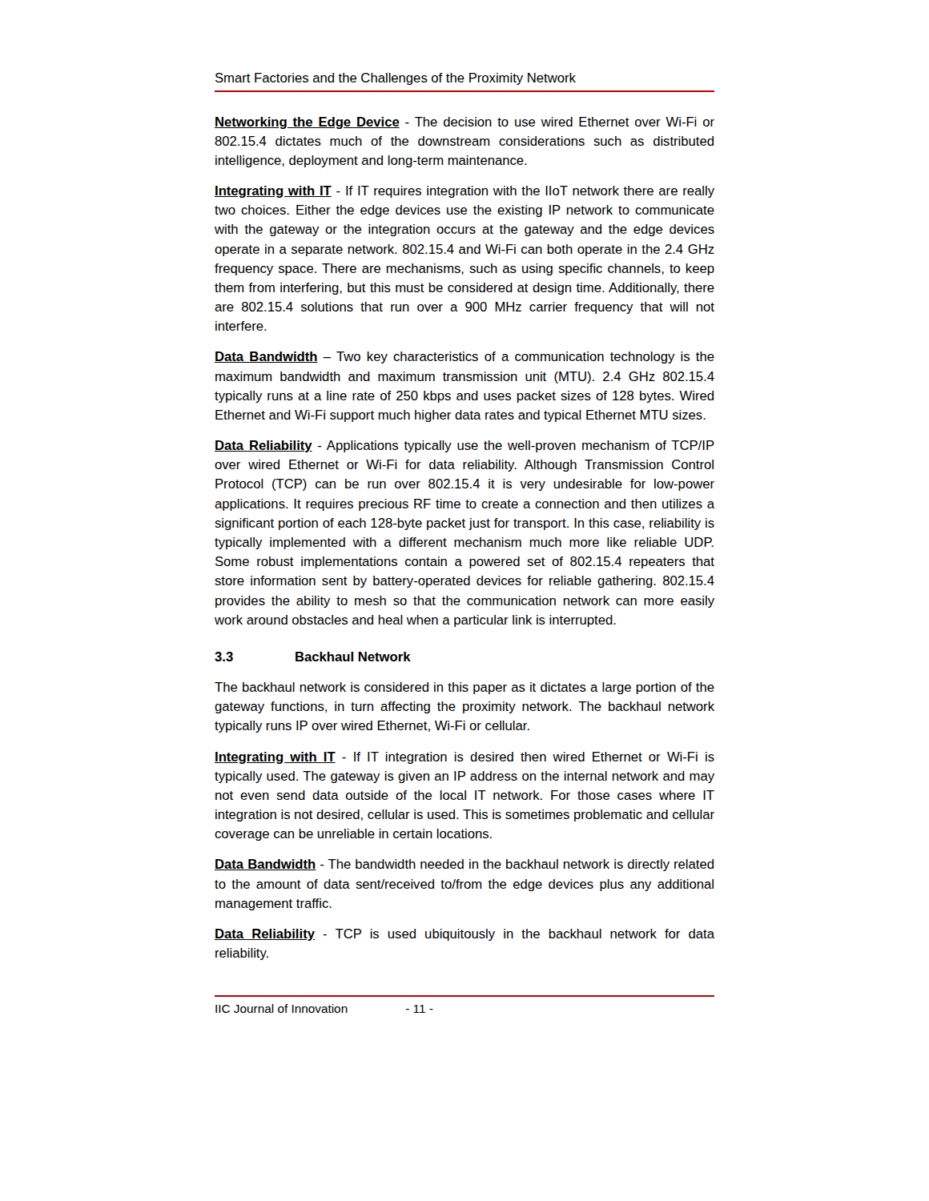Smart Factories and the Challenges of the Proximity Network
Networking the Edge Device - The decision to use wired Ethernet over Wi-Fi or 802.15.4 dictates much of the downstream considerations such as distributed intelligence, deployment and long-term maintenance.
Integrating with IT - If IT requires integration with the IIoT network there are really two choices. Either the edge devices use the existing IP network to communicate with the gateway or the integration occurs at the gateway and the edge devices operate in a separate network. 802.15.4 and Wi-Fi can both operate in the 2.4 GHz frequency space. There are mechanisms, such as using specific channels, to keep them from interfering, but this must be considered at design time. Additionally, there are 802.15.4 solutions that run over a 900 MHz carrier frequency that will not interfere.
Data Bandwidth – Two key characteristics of a communication technology is the maximum bandwidth and maximum transmission unit (MTU). 2.4 GHz 802.15.4 typically runs at a line rate of 250 kbps and uses packet sizes of 128 bytes. Wired Ethernet and Wi-Fi support much higher data rates and typical Ethernet MTU sizes.
Data Reliability - Applications typically use the well-proven mechanism of TCP/IP over wired Ethernet or Wi-Fi for data reliability. Although Transmission Control Protocol (TCP) can be run over 802.15.4 it is very undesirable for low-power applications. It requires precious RF time to create a connection and then utilizes a significant portion of each 128-byte packet just for transport. In this case, reliability is typically implemented with a different mechanism much more like reliable UDP. Some robust implementations contain a powered set of 802.15.4 repeaters that store information sent by battery-operated devices for reliable gathering. 802.15.4 provides the ability to mesh so that the communication network can more easily work around obstacles and heal when a particular link is interrupted.
3.3 Backhaul Network
The backhaul network is considered in this paper as it dictates a large portion of the gateway functions, in turn affecting the proximity network. The backhaul network typically runs IP over wired Ethernet, Wi-Fi or cellular.
Integrating with IT - If IT integration is desired then wired Ethernet or Wi-Fi is typically used. The gateway is given an IP address on the internal network and may not even send data outside of the local IT network. For those cases where IT integration is not desired, cellular is used. This is sometimes problematic and cellular coverage can be unreliable in certain locations.
Data Bandwidth - The bandwidth needed in the backhaul network is directly related to the amount of data sent/received to/from the edge devices plus any additional management traffic.
Data Reliability - TCP is used ubiquitously in the backhaul network for data reliability.
IIC Journal of Innovation - 11 -